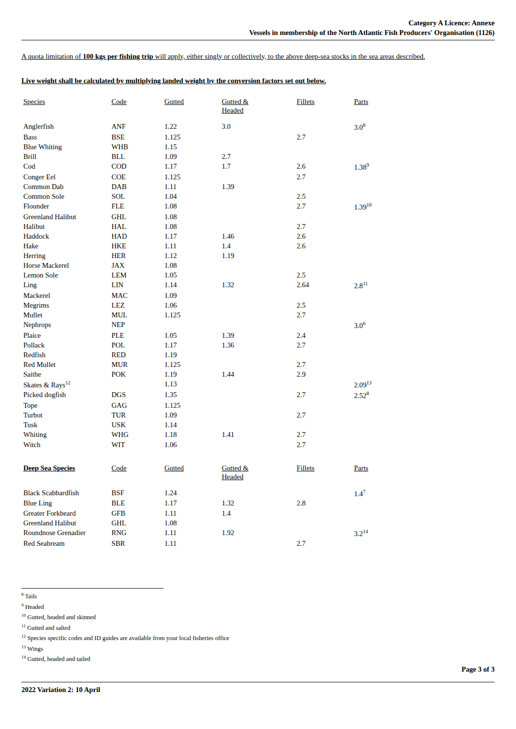Category A Licence: Annexe
Vessels in membership of the North Atlantic Fish Producers' Organisation (1126)
A quota limitation of 100 kgs per fishing trip will apply, either singly or collectively, to the above deep-sea stocks in the sea areas described.
Live weight shall be calculated by multiplying landed weight by the conversion factors set out below.
| Species | Code | Gutted | Gutted & Headed | Fillets | Parts |
| --- | --- | --- | --- | --- | --- |
| Anglerfish | ANF | 1.22 | 3.0 | | 3.0 8 |
| Bass | BSE | 1.125 | | 2.7 | |
| Blue Whiting | WHB | 1.15 | | | |
| Brill | BLL | 1.09 | 2.7 | | |
| Cod | COD | 1.17 | 1.7 | 2.6 | 1.38 9 |
| Conger Eel | COE | 1.125 | | 2.7 | |
| Common Dab | DAB | 1.11 | 1.39 | | |
| Common Sole | SOL | 1.04 | | 2.5 | |
| Flounder | FLE | 1.08 | | 2.7 | 1.39 10 |
| Greenland Halibut | GHL | 1.08 | | | |
| Halibut | HAL | 1.08 | | 2.7 | |
| Haddock | HAD | 1.17 | 1.46 | 2.6 | |
| Hake | HKE | 1.11 | 1.4 | 2.6 | |
| Herring | HER | 1.12 | 1.19 | | |
| Horse Mackerel | JAX | 1.08 | | | |
| Lemon Sole | LEM | 1.05 | | 2.5 | |
| Ling | LIN | 1.14 | 1.32 | 2.64 | 2.8 11 |
| Mackerel | MAC | 1.09 | | | |
| Megrims | LEZ | 1.06 | | 2.5 | |
| Mullet | MUL | 1.125 | | 2.7 | |
| Nephrops | NEP | | | | 3.0 6 |
| Plaice | PLE | 1.05 | 1.39 | 2.4 | |
| Pollack | POL | 1.17 | 1.36 | 2.7 | |
| Redfish | RED | 1.19 | | | |
| Red Mullet | MUR | 1.125 | | 2.7 | |
| Saithe | POK | 1.19 | 1.44 | 2.9 | |
| Skates & Rays 12 | | 1.13 | | | 2.09 13 |
| Picked dogfish | DGS | 1.35 | | 2.7 | 2.52 8 |
| Tope | GAG | 1.125 | | | |
| Turbot | TUR | 1.09 | | 2.7 | |
| Tusk | USK | 1.14 | | | |
| Whiting | WHG | 1.18 | 1.41 | 2.7 | |
| Witch | WIT | 1.06 | | 2.7 | |
| Deep Sea Species | Code | Gutted | Gutted & Headed | Fillets | Parts |
| Black Scabbardfish | BSF | 1.24 | | | 1.4 7 |
| Blue Ling | BLE | 1.17 | 1.32 | 2.8 | |
| Greater Forkbeard | GFB | 1.11 | 1.4 | | |
| Greenland Halibut | GHL | 1.08 | | | |
| Roundnose Grenadier | RNG | 1.11 | 1.92 | | 3.2 14 |
| Red Seabream | SBR | 1.11 | | 2.7 | |
8 Tails
9 Headed
10 Gutted, headed and skinned
11 Gutted and salted
12 Species specific codes and ID guides are available from your local fisheries office
13 Wings
14 Gutted, headed and tailed
Page 3 of 3
2022 Variation 2: 10 April